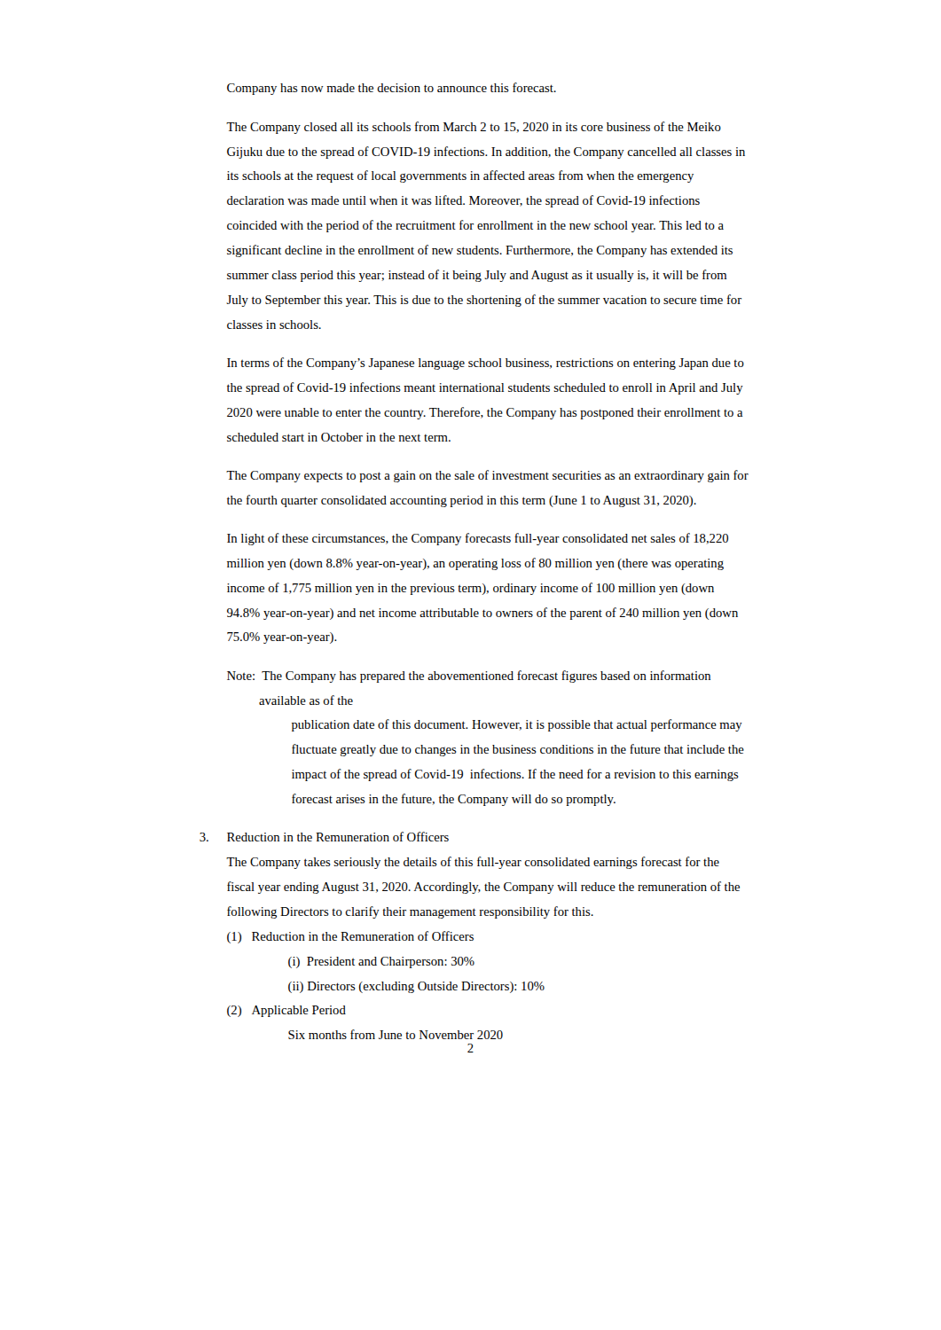Company has now made the decision to announce this forecast.
The Company closed all its schools from March 2 to 15, 2020 in its core business of the Meiko Gijuku due to the spread of COVID-19 infections. In addition, the Company cancelled all classes in its schools at the request of local governments in affected areas from when the emergency declaration was made until when it was lifted. Moreover, the spread of Covid-19 infections coincided with the period of the recruitment for enrollment in the new school year. This led to a significant decline in the enrollment of new students. Furthermore, the Company has extended its summer class period this year; instead of it being July and August as it usually is, it will be from July to September this year. This is due to the shortening of the summer vacation to secure time for classes in schools.
In terms of the Company’s Japanese language school business, restrictions on entering Japan due to the spread of Covid-19 infections meant international students scheduled to enroll in April and July 2020 were unable to enter the country. Therefore, the Company has postponed their enrollment to a scheduled start in October in the next term.
The Company expects to post a gain on the sale of investment securities as an extraordinary gain for the fourth quarter consolidated accounting period in this term (June 1 to August 31, 2020).
In light of these circumstances, the Company forecasts full-year consolidated net sales of 18,220 million yen (down 8.8% year-on-year), an operating loss of 80 million yen (there was operating income of 1,775 million yen in the previous term), ordinary income of 100 million yen (down 94.8% year-on-year) and net income attributable to owners of the parent of 240 million yen (down 75.0% year-on-year).
Note: The Company has prepared the abovementioned forecast figures based on information available as of the publication date of this document. However, it is possible that actual performance may fluctuate greatly due to changes in the business conditions in the future that include the impact of the spread of Covid-19 infections. If the need for a revision to this earnings forecast arises in the future, the Company will do so promptly.
3.
Reduction in the Remuneration of Officers
The Company takes seriously the details of this full-year consolidated earnings forecast for the fiscal year ending August 31, 2020. Accordingly, the Company will reduce the remuneration of the following Directors to clarify their management responsibility for this.
(1) Reduction in the Remuneration of Officers
(i) President and Chairperson: 30%
(ii) Directors (excluding Outside Directors): 10%
(2) Applicable Period
Six months from June to November 2020
2